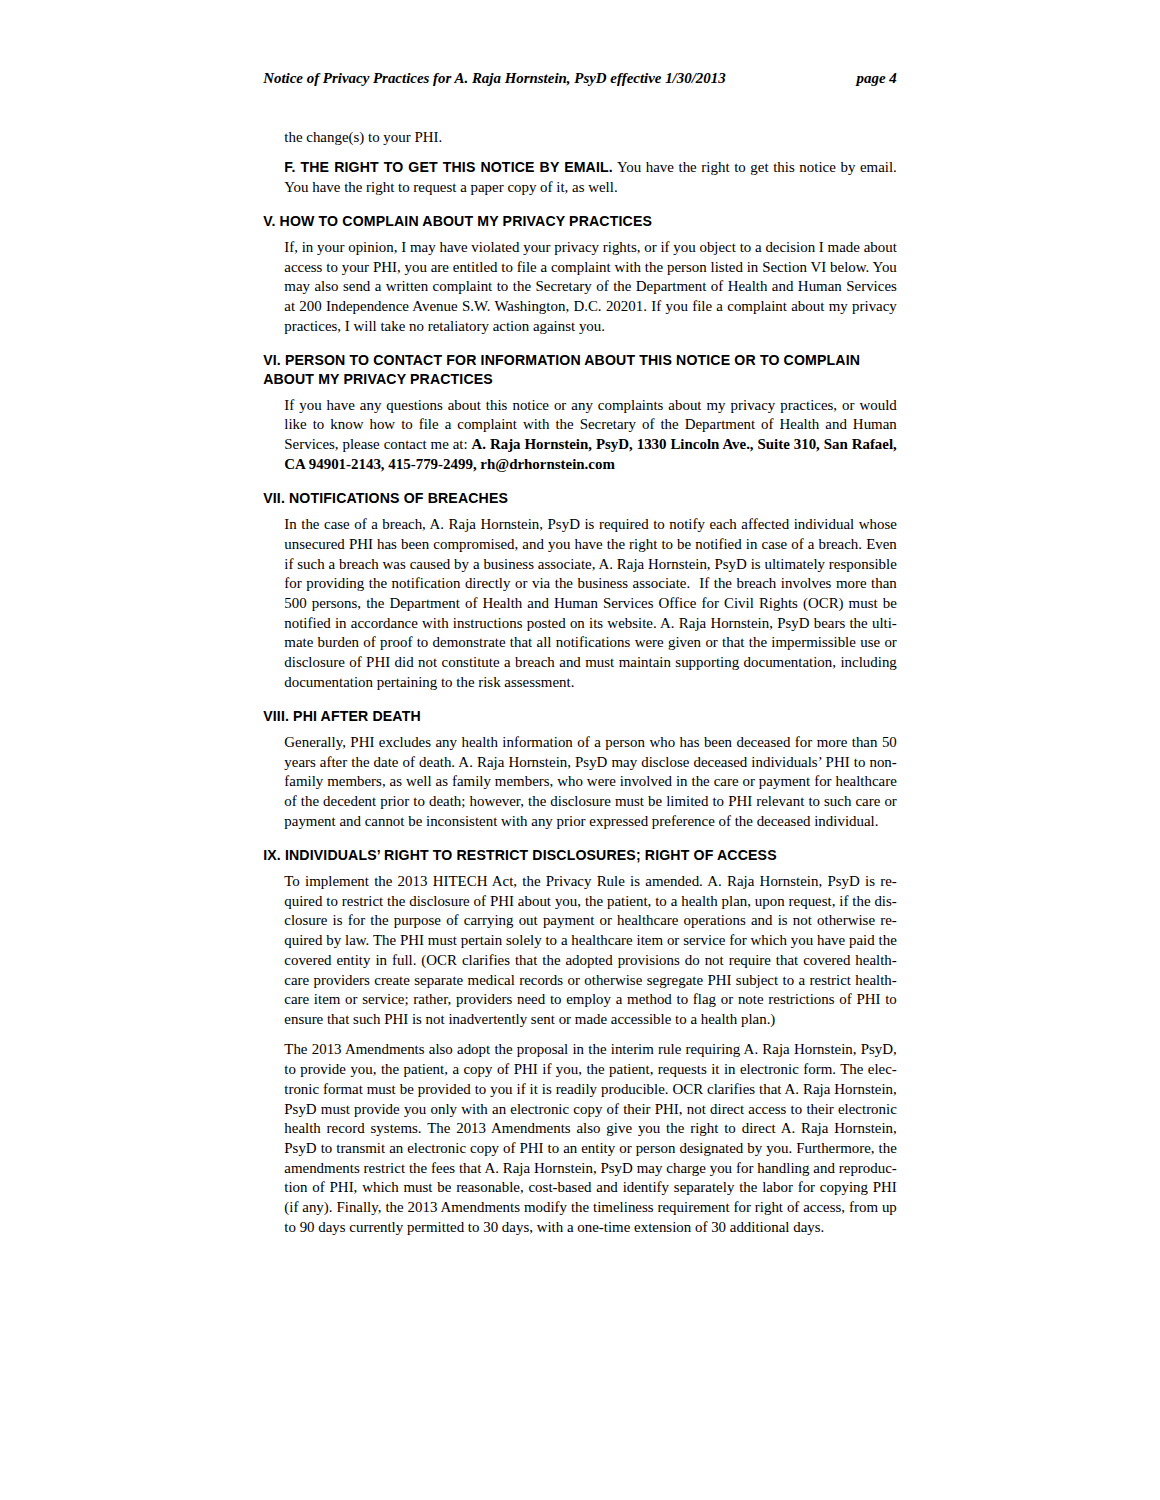Notice of Privacy Practices for A. Raja Hornstein, PsyD effective 1/30/2013
page 4
the change(s) to your PHI.
F. THE RIGHT TO GET THIS NOTICE BY EMAIL. You have the right to get this notice by email. You have the right to request a paper copy of it, as well.
V. How to Complain About My Privacy Practices
If, in your opinion, I may have violated your privacy rights, or if you object to a decision I made about access to your PHI, you are entitled to file a complaint with the person listed in Section VI below. You may also send a written complaint to the Secretary of the Department of Health and Human Services at 200 Independence Avenue S.W. Washington, D.C. 20201. If you file a complaint about my privacy practices, I will take no retaliatory action against you.
VI. Person to Contact for Information About This Notice or to Complain About My Privacy Practices
If you have any questions about this notice or any complaints about my privacy practices, or would like to know how to file a complaint with the Secretary of the Department of Health and Human Services, please contact me at: A. Raja Hornstein, PsyD, 1330 Lincoln Ave., Suite 310, San Rafael, CA 94901-2143, 415-779-2499, rh@drhornstein.com
VII. Notifications of Breaches
In the case of a breach, A. Raja Hornstein, PsyD is required to notify each affected individual whose unsecured PHI has been compromised, and you have the right to be notified in case of a breach. Even if such a breach was caused by a business associate, A. Raja Hornstein, PsyD is ultimately responsible for providing the notification directly or via the business associate. If the breach involves more than 500 persons, the Department of Health and Human Services Office for Civil Rights (OCR) must be notified in accordance with instructions posted on its website. A. Raja Hornstein, PsyD bears the ultimate burden of proof to demonstrate that all notifications were given or that the impermissible use or disclosure of PHI did not constitute a breach and must maintain supporting documentation, including documentation pertaining to the risk assessment.
VIII. PHI After Death
Generally, PHI excludes any health information of a person who has been deceased for more than 50 years after the date of death. A. Raja Hornstein, PsyD may disclose deceased individuals’ PHI to non-family members, as well as family members, who were involved in the care or payment for healthcare of the decedent prior to death; however, the disclosure must be limited to PHI relevant to such care or payment and cannot be inconsistent with any prior expressed preference of the deceased individual.
IX. Individuals’ Right to Restrict Disclosures; Right of Access
To implement the 2013 HITECH Act, the Privacy Rule is amended. A. Raja Hornstein, PsyD is required to restrict the disclosure of PHI about you, the patient, to a health plan, upon request, if the disclosure is for the purpose of carrying out payment or healthcare operations and is not otherwise required by law. The PHI must pertain solely to a healthcare item or service for which you have paid the covered entity in full. (OCR clarifies that the adopted provisions do not require that covered healthcare providers create separate medical records or otherwise segregate PHI subject to a restrict healthcare item or service; rather, providers need to employ a method to flag or note restrictions of PHI to ensure that such PHI is not inadvertently sent or made accessible to a health plan.)
The 2013 Amendments also adopt the proposal in the interim rule requiring A. Raja Hornstein, PsyD, to provide you, the patient, a copy of PHI if you, the patient, requests it in electronic form. The electronic format must be provided to you if it is readily producible. OCR clarifies that A. Raja Hornstein, PsyD must provide you only with an electronic copy of their PHI, not direct access to their electronic health record systems. The 2013 Amendments also give you the right to direct A. Raja Hornstein, PsyD to transmit an electronic copy of PHI to an entity or person designated by you. Furthermore, the amendments restrict the fees that A. Raja Hornstein, PsyD may charge you for handling and reproduction of PHI, which must be reasonable, cost-based and identify separately the labor for copying PHI (if any). Finally, the 2013 Amendments modify the timeliness requirement for right of access, from up to 90 days currently permitted to 30 days, with a one-time extension of 30 additional days.